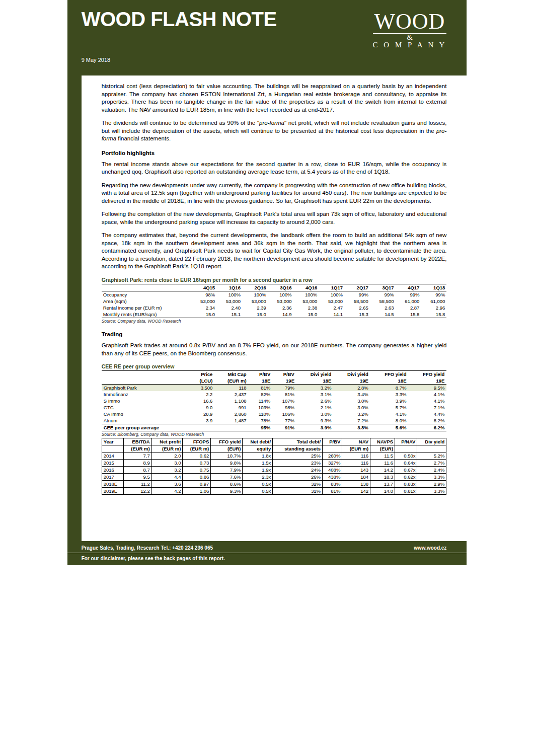WOOD FLASH NOTE
9 May 2018
WOOD
&
C O M P A N Y
historical cost (less depreciation) to fair value accounting. The buildings will be reappraised on a quarterly basis by an independent appraiser. The company has chosen ESTON International Zrt, a Hungarian real estate brokerage and consultancy, to appraise its properties. There has been no tangible change in the fair value of the properties as a result of the switch from internal to external valuation. The NAV amounted to EUR 185m, in line with the level recorded as at end-2017.
The dividends will continue to be determined as 90% of the "pro-forma" net profit, which will not include revaluation gains and losses, but will include the depreciation of the assets, which will continue to be presented at the historical cost less depreciation in the pro-forma financial statements.
Portfolio highlights
The rental income stands above our expectations for the second quarter in a row, close to EUR 16/sqm, while the occupancy is unchanged qoq. Graphisoft also reported an outstanding average lease term, at 5.4 years as of the end of 1Q18.
Regarding the new developments under way currently, the company is progressing with the construction of new office building blocks, with a total area of 12.5k sqm (together with underground parking facilities for around 450 cars). The new buildings are expected to be delivered in the middle of 2018E, in line with the previous guidance. So far, Graphisoft has spent EUR 22m on the developments.
Following the completion of the new developments, Graphisoft Park's total area will span 73k sqm of office, laboratory and educational space, while the underground parking space will increase its capacity to around 2,000 cars.
The company estimates that, beyond the current developments, the landbank offers the room to build an additional 54k sqm of new space, 18k sqm in the southern development area and 36k sqm in the north. That said, we highlight that the northern area is contaminated currently, and Graphisoft Park needs to wait for Capital City Gas Work, the original polluter, to decontaminate the area. According to a resolution, dated 22 February 2018, the northern development area should become suitable for development by 2022E, according to the Graphisoft Park's 1Q18 report.
Graphisoft Park: rents close to EUR 16/sqm per month for a second quarter in a row
| | 4Q15 | 1Q16 | 2Q16 | 3Q16 | 4Q16 | 1Q17 | 2Q17 | 3Q17 | 4Q17 | 1Q18 |
| --- | --- | --- | --- | --- | --- | --- | --- | --- | --- | --- |
| Occupancy | 98% | 100% | 100% | 100% | 100% | 100% | 99% | 99% | 99% | 99% |
| Area (sqm) | 53,000 | 53,000 | 53,000 | 53,000 | 53,000 | 53,000 | 58,500 | 58,500 | 61,000 | 61,000 |
| Rental income per (EUR m) | 2.34 | 2.40 | 2.39 | 2.36 | 2.38 | 2.47 | 2.65 | 2.63 | 2.87 | 2.96 |
| Monthly rents (EUR/sqm) | 15.0 | 15.1 | 15.0 | 14.9 | 15.0 | 14.1 | 15.3 | 14.5 | 15.8 | 15.8 |
Source: Company data, WOOD Research
Trading
Graphisoft Park trades at around 0.8x P/BV and an 8.7% FFO yield, on our 2018E numbers. The company generates a higher yield than any of its CEE peers, on the Bloomberg consensus.
CEE RE peer group overview
| | Price | Mkt Cap | P/BV | P/BV | Divi yield | Divi yield | FFO yield | FFO yield |
| --- | --- | --- | --- | --- | --- | --- | --- | --- |
| | (LCU) | (EUR m) | 18E | 19E | 18E | 19E | 18E | 19E |
| Graphisoft Park | 3,500 | 118 | 81% | 79% | 3.2% | 2.8% | 8.7% | 9.5% |
| Immofinanz | 2.2 | 2,437 | 82% | 81% | 3.1% | 3.4% | 3.3% | 4.1% |
| S Immo | 16.6 | 1,108 | 114% | 107% | 2.6% | 3.0% | 3.9% | 4.1% |
| GTC | 9.0 | 991 | 103% | 98% | 2.1% | 3.0% | 5.7% | 7.1% |
| CA Immo | 28.9 | 2,860 | 110% | 106% | 3.0% | 3.2% | 4.1% | 4.4% |
| Atrium | 3.9 | 1,487 | 78% | 77% | 9.3% | 7.2% | 8.0% | 8.2% |
| CEE peer group average | | | 95% | 91% | 3.9% | 3.8% | 5.6% | 6.2% |
Source: Bloomberg, Company data, WOOD Research
| Year | EBITDA | Net profit | FFOPS | FFO yield | Net debt/ | Total debt/ | P/BV | NAV | NAVPS | P/NAV | Div yield |
| --- | --- | --- | --- | --- | --- | --- | --- | --- | --- | --- | --- |
| | (EUR m) | (EUR m) | (EUR m) | (EUR) | equity | standing assets | | (EUR m) | (EUR) | | |
| 2014 | 7.7 | 2.0 | 0.62 | 10.7% | 1.8x | 25% | 260% | 116 | 11.5 | 0.50x | 5.2% |
| 2015 | 8.9 | 3.0 | 0.73 | 9.8% | 1.5x | 23% | 327% | 116 | 11.6 | 0.64x | 2.7% |
| 2016 | 8.7 | 3.2 | 0.75 | 7.9% | 1.9x | 24% | 408% | 143 | 14.2 | 0.67x | 2.4% |
| 2017 | 9.5 | 4.4 | 0.86 | 7.6% | 2.3x | 26% | 438% | 184 | 18.3 | 0.62x | 3.3% |
| 2018E | 11.2 | 3.6 | 0.97 | 8.6% | 0.5x | 32% | 83% | 138 | 13.7 | 0.83x | 2.9% |
| 2019E | 12.2 | 4.2 | 1.06 | 9.3% | 0.5x | 31% | 81% | 142 | 14.0 | 0.81x | 3.3% |
Prague Sales, Trading, Research Tel.: +420 224 236 065 www.wood.cz
For our disclaimer, please see the back pages of this report.